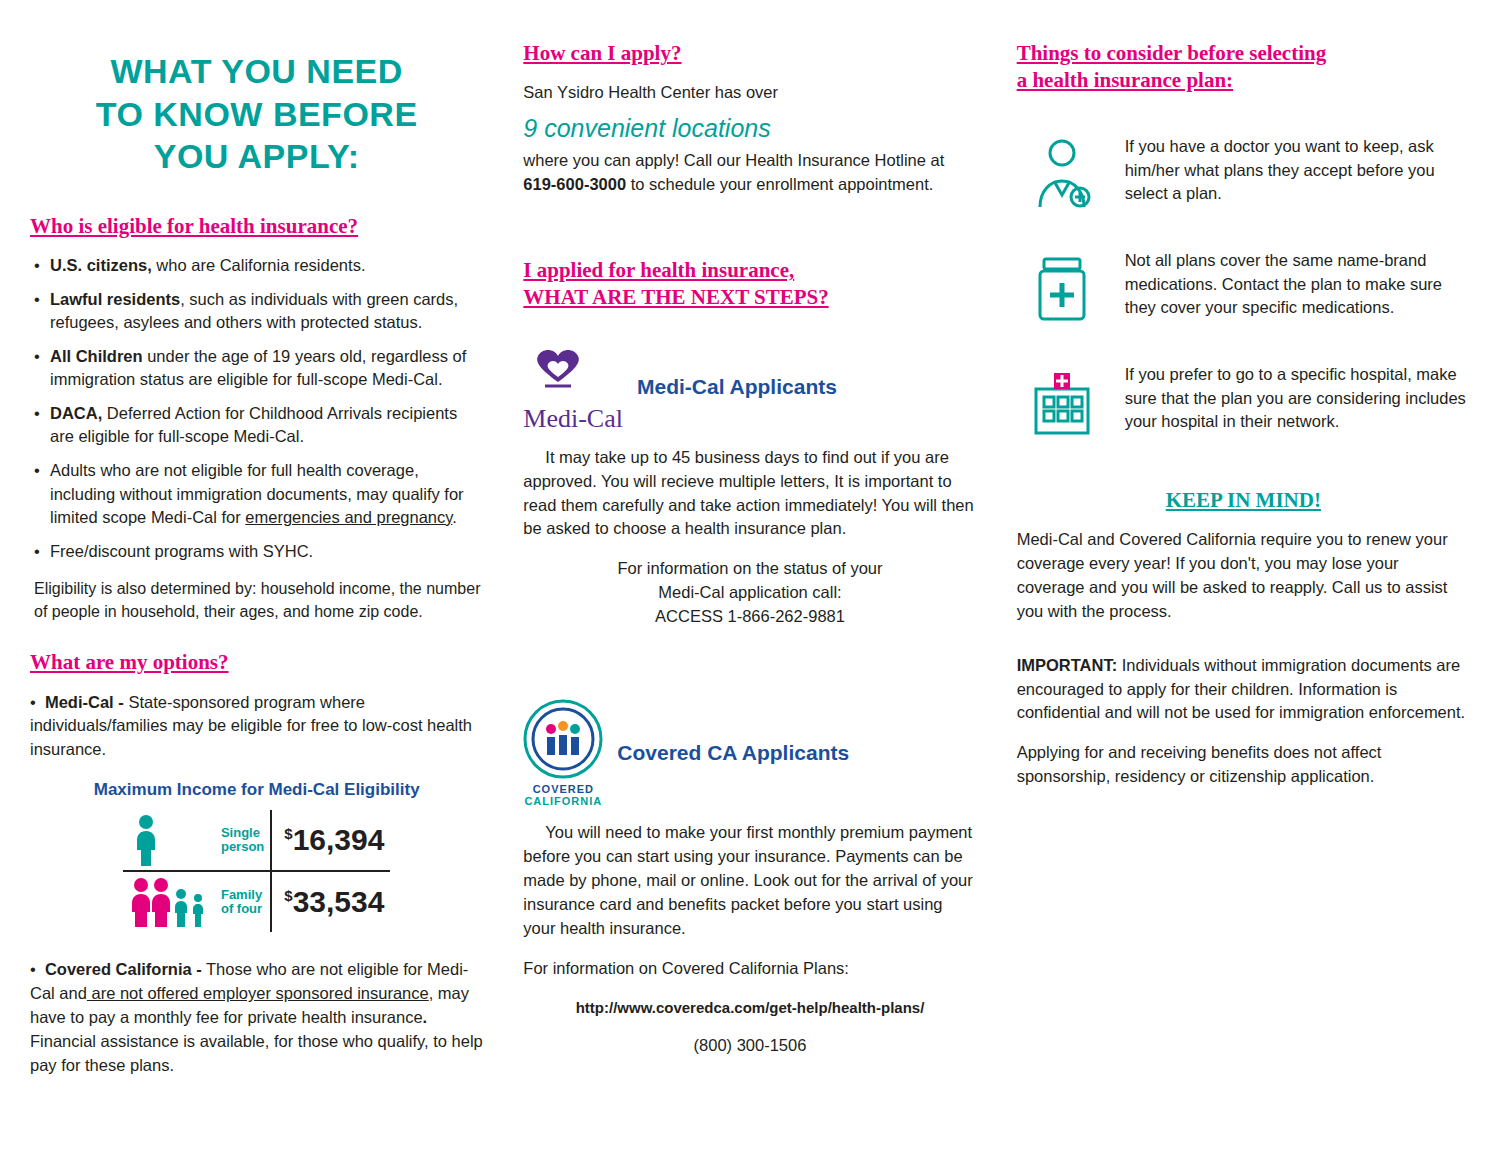WHAT YOU NEED
TO KNOW BEFORE
YOU APPLY:
Who is eligible for health insurance?
U.S. citizens, who are California residents.
Lawful residents, such as individuals with green cards, refugees, asylees and others with protected status.
All Children under the age of 19 years old, regardless of immigration status are eligible for full-scope Medi-Cal.
DACA, Deferred Action for Childhood Arrivals recipients are eligible for full-scope Medi-Cal.
Adults who are not eligible for full health coverage, including without immigration documents, may qualify for limited scope Medi-Cal for emergencies and pregnancy.
Free/discount programs with SYHC.
Eligibility is also determined by: household income, the number of people in household, their ages, and home zip code.
What are my options?
• Medi-Cal - State-sponsored program where individuals/families may be eligible for free to low-cost health insurance.
Maximum Income for Medi-Cal Eligibility
| | Single person | $ 16,394 |
| | Family of four | $ 33,534 |
• Covered California - Those who are not eligible for Medi-Cal and are not offered employer sponsored insurance, may have to pay a monthly fee for private health insurance. Financial assistance is available, for those who qualify, to help pay for these plans.
How can I apply?
San Ysidro Health Center has over
9 convenient locations
where you can apply! Call our Health Insurance Hotline at 619-600-3000 to schedule your enrollment appointment.
I applied for health insurance,
WHAT ARE THE NEXT STEPS?
Medi-Cal
Medi-Cal Applicants
It may take up to 45 business days to find out if you are approved. You will recieve multiple letters, It is important to read them carefully and take action immediately! You will then be asked to choose a health insurance plan.
For information on the status of your
Medi-Cal application call:
ACCESS 1-866-262-9881
COVERED
CALIFORNIA
Covered CA Applicants
You will need to make your first monthly premium payment before you can start using your insurance. Payments can be made by phone, mail or online. Look out for the arrival of your insurance card and benefits packet before you start using your health insurance.
For information on Covered California Plans:
http://www.coveredca.com/get-help/health-plans/
(800) 300-1506
Things to consider before selecting
a health insurance plan:
If you have a doctor you want to keep, ask him/her what plans they accept before you select a plan.
Not all plans cover the same name-brand medications. Contact the plan to make sure they cover your specific medications.
If you prefer to go to a specific hospital, make sure that the plan you are considering includes your hospital in their network.
KEEP IN MIND!
Medi-Cal and Covered California require you to renew your coverage every year! If you don't, you may lose your coverage and you will be asked to reapply. Call us to assist you with the process.
IMPORTANT: Individuals without immigration documents are encouraged to apply for their children. Information is confidential and will not be used for immigration enforcement.
Applying for and receiving benefits does not affect sponsorship, residency or citizenship application.